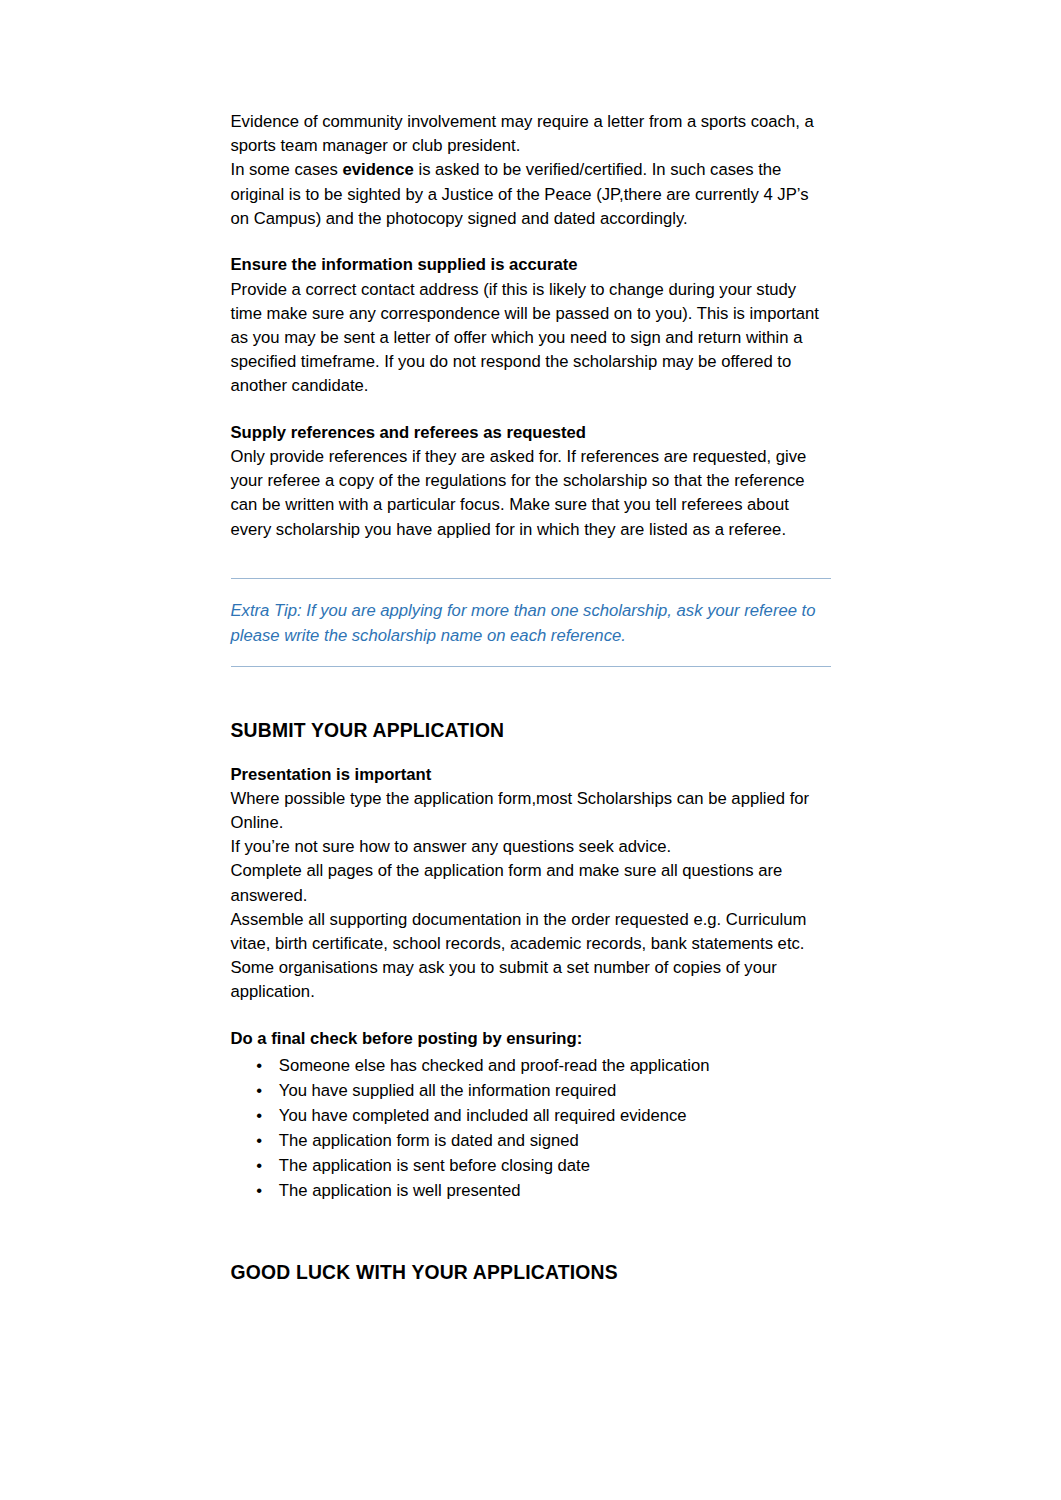Evidence of community involvement may require a letter from a sports coach, a sports team manager or club president.
In some cases evidence is asked to be verified/certified. In such cases the original is to be sighted by a Justice of the Peace (JP,there are currently 4 JP’s on Campus) and the photocopy signed and dated accordingly.
Ensure the information supplied is accurate
Provide a correct contact address (if this is likely to change during your study time make sure any correspondence will be passed on to you). This is important as you may be sent a letter of offer which you need to sign and return within a specified timeframe. If you do not respond the scholarship may be offered to another candidate.
Supply references and referees as requested
Only provide references if they are asked for. If references are requested, give your referee a copy of the regulations for the scholarship so that the reference can be written with a particular focus. Make sure that you tell referees about every scholarship you have applied for in which they are listed as a referee.
Extra Tip: If you are applying for more than one scholarship, ask your referee to please write the scholarship name on each reference.
SUBMIT YOUR APPLICATION
Presentation is important
Where possible type the application form,most Scholarships can be applied for Online.
If you’re not sure how to answer any questions seek advice.
Complete all pages of the application form and make sure all questions are answered.
Assemble all supporting documentation in the order requested e.g. Curriculum vitae, birth certificate, school records, academic records, bank statements etc.
Some organisations may ask you to submit a set number of copies of your application.
Do a final check before posting by ensuring:
Someone else has checked and proof-read the application
You have supplied all the information required
You have completed and included all required evidence
The application form is dated and signed
The application is sent before closing date
The application is well presented
GOOD LUCK WITH YOUR APPLICATIONS